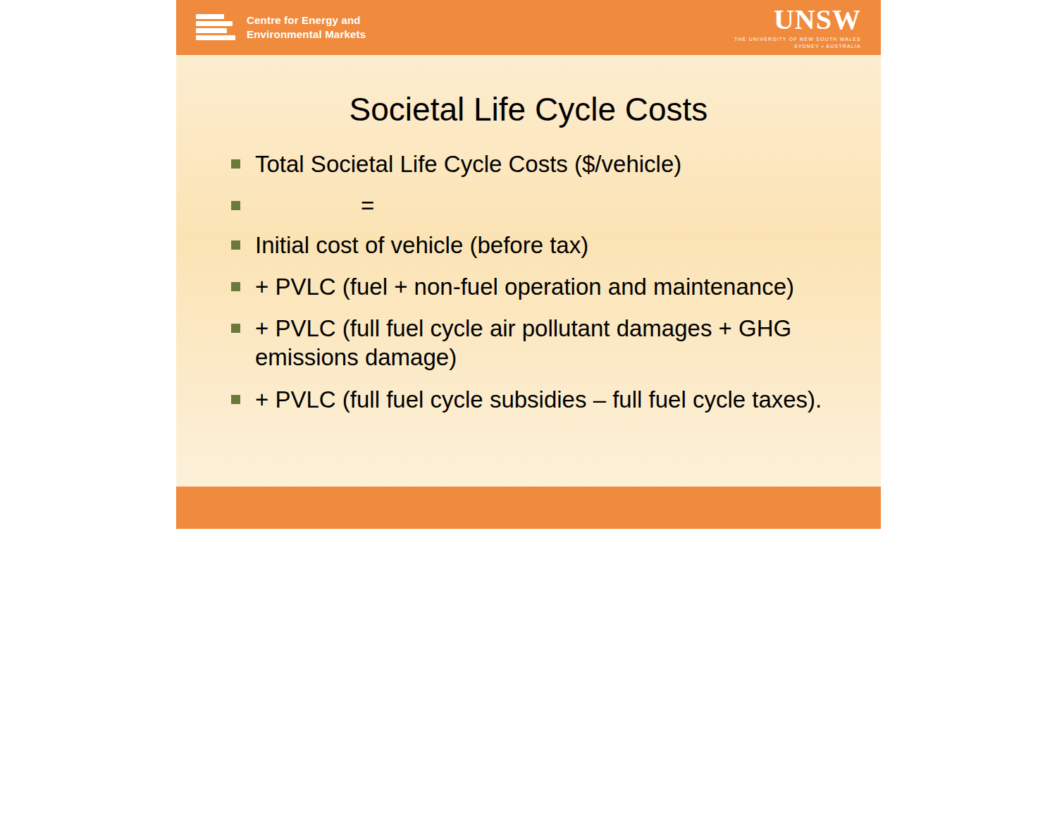Centre for Energy and
Environmental Markets
UNSW
THE UNIVERSITY OF NEW SOUTH WALES
SYDNEY • AUSTRALIA
Societal Life Cycle Costs
Total Societal Life Cycle Costs ($/vehicle)
=
Initial cost of vehicle (before tax)
+ PVLC (fuel + non-fuel operation and maintenance)
+ PVLC (full fuel cycle air pollutant damages + GHG emissions damage)
+ PVLC (full fuel cycle subsidies – full fuel cycle taxes).